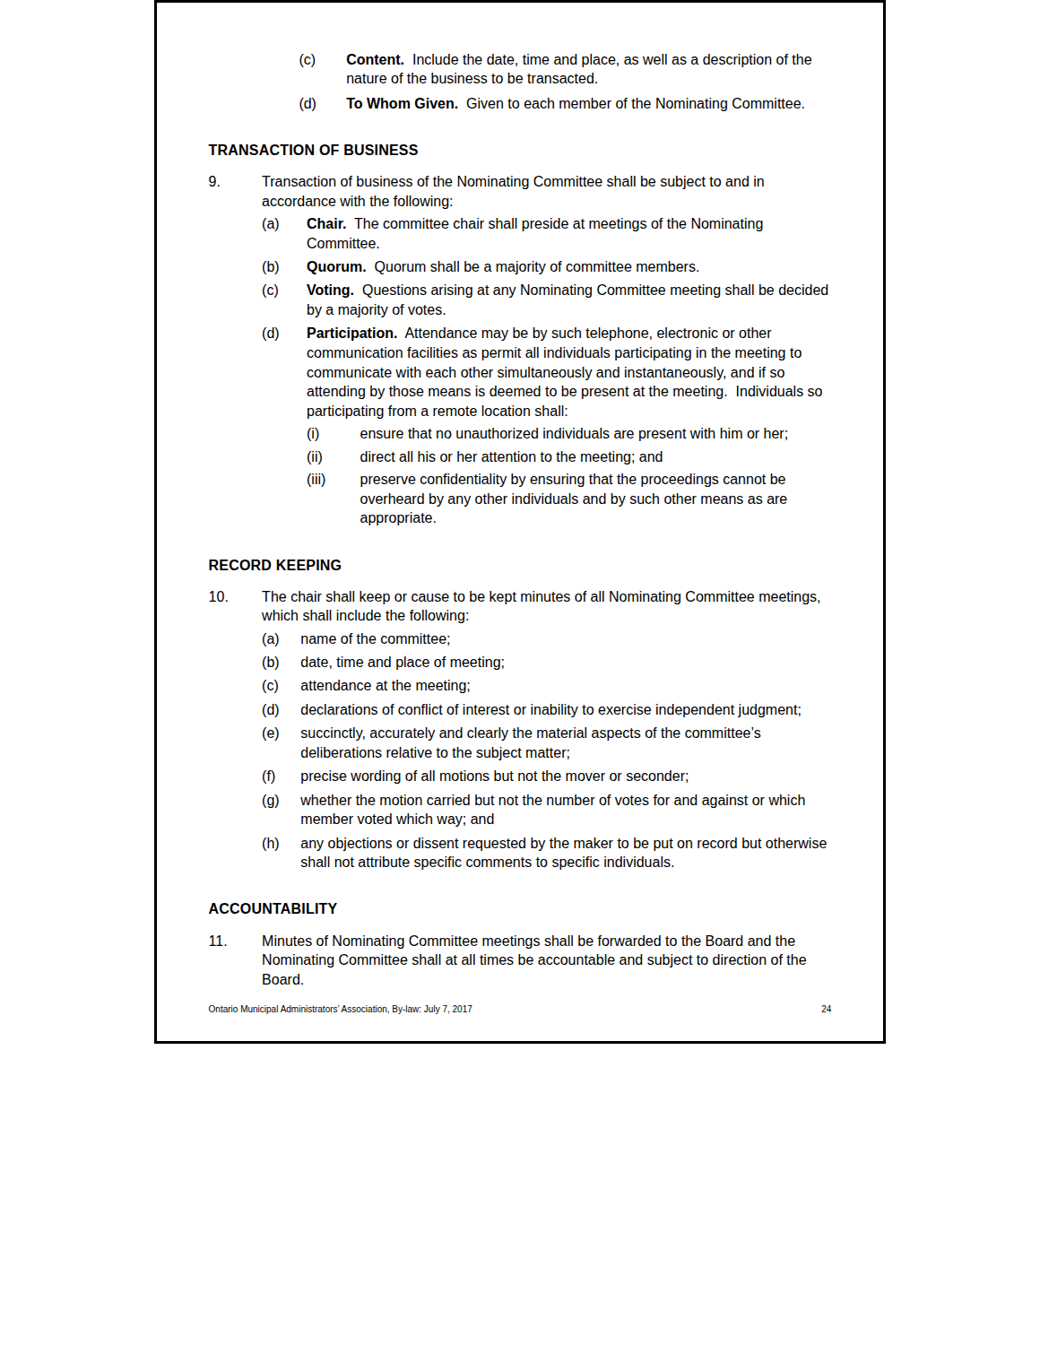(c) Content. Include the date, time and place, as well as a description of the nature of the business to be transacted.
(d) To Whom Given. Given to each member of the Nominating Committee.
TRANSACTION OF BUSINESS
9. Transaction of business of the Nominating Committee shall be subject to and in accordance with the following:
(a) Chair. The committee chair shall preside at meetings of the Nominating Committee.
(b) Quorum. Quorum shall be a majority of committee members.
(c) Voting. Questions arising at any Nominating Committee meeting shall be decided by a majority of votes.
(d) Participation. Attendance may be by such telephone, electronic or other communication facilities as permit all individuals participating in the meeting to communicate with each other simultaneously and instantaneously, and if so attending by those means is deemed to be present at the meeting. Individuals so participating from a remote location shall:
(i) ensure that no unauthorized individuals are present with him or her;
(ii) direct all his or her attention to the meeting; and
(iii) preserve confidentiality by ensuring that the proceedings cannot be overheard by any other individuals and by such other means as are appropriate.
RECORD KEEPING
10. The chair shall keep or cause to be kept minutes of all Nominating Committee meetings, which shall include the following:
(a) name of the committee;
(b) date, time and place of meeting;
(c) attendance at the meeting;
(d) declarations of conflict of interest or inability to exercise independent judgment;
(e) succinctly, accurately and clearly the material aspects of the committee’s deliberations relative to the subject matter;
(f) precise wording of all motions but not the mover or seconder;
(g) whether the motion carried but not the number of votes for and against or which member voted which way; and
(h) any objections or dissent requested by the maker to be put on record but otherwise shall not attribute specific comments to specific individuals.
ACCOUNTABILITY
11. Minutes of Nominating Committee meetings shall be forwarded to the Board and the Nominating Committee shall at all times be accountable and subject to direction of the Board.
Ontario Municipal Administrators’ Association, By-law: July 7, 2017 24